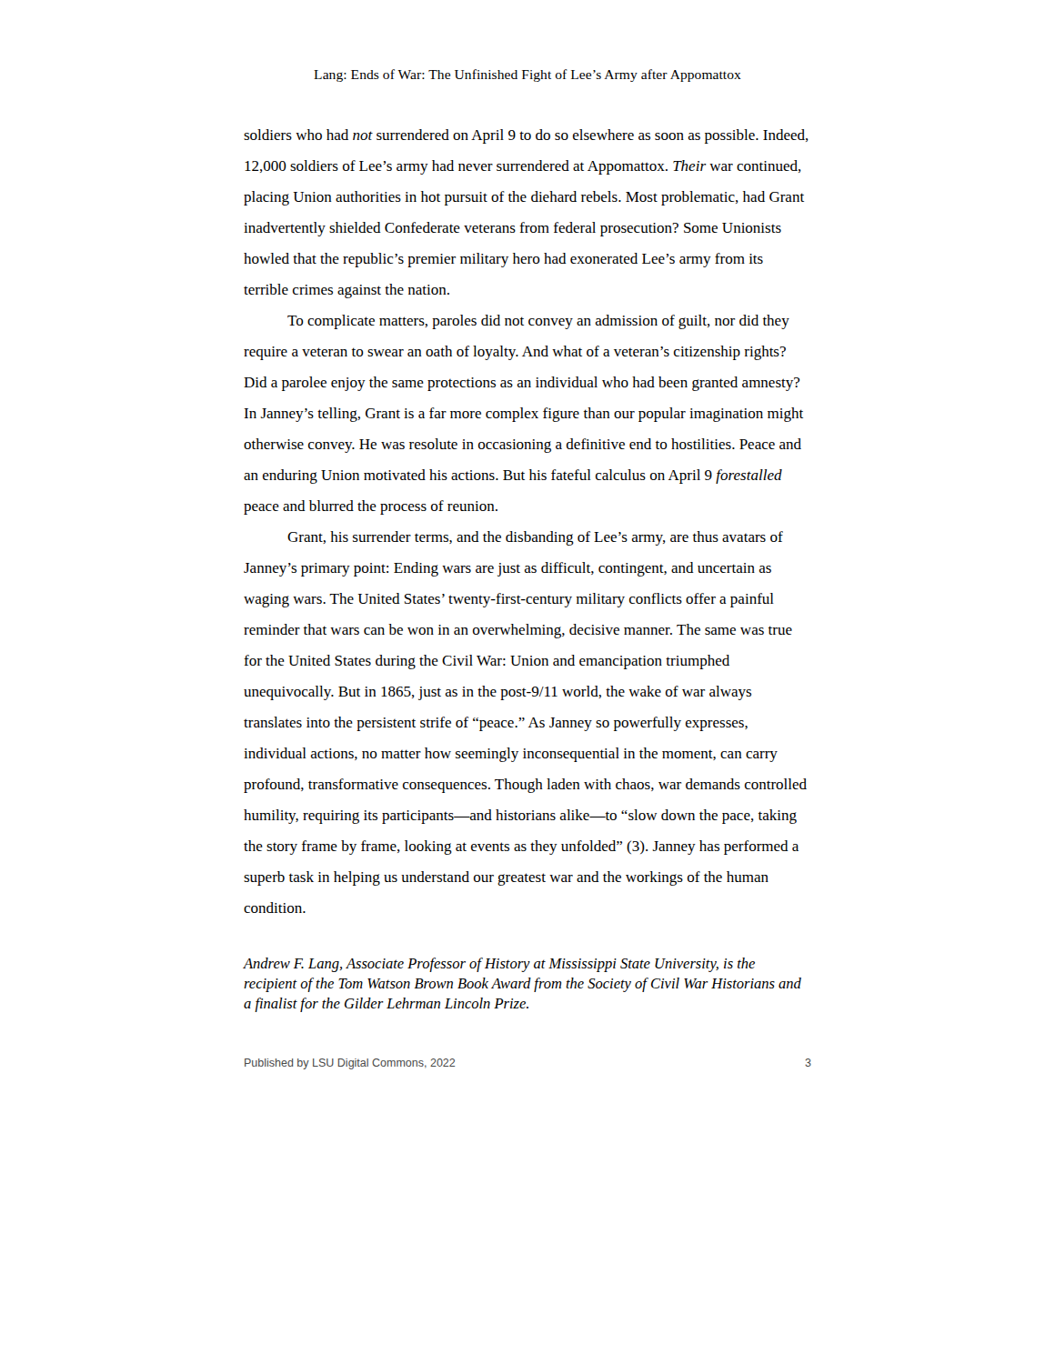Lang: Ends of War: The Unfinished Fight of Lee’s Army after Appomattox
soldiers who had not surrendered on April 9 to do so elsewhere as soon as possible. Indeed, 12,000 soldiers of Lee’s army had never surrendered at Appomattox. Their war continued, placing Union authorities in hot pursuit of the diehard rebels. Most problematic, had Grant inadvertently shielded Confederate veterans from federal prosecution? Some Unionists howled that the republic’s premier military hero had exonerated Lee’s army from its terrible crimes against the nation.
To complicate matters, paroles did not convey an admission of guilt, nor did they require a veteran to swear an oath of loyalty. And what of a veteran’s citizenship rights? Did a parolee enjoy the same protections as an individual who had been granted amnesty? In Janney’s telling, Grant is a far more complex figure than our popular imagination might otherwise convey. He was resolute in occasioning a definitive end to hostilities. Peace and an enduring Union motivated his actions. But his fateful calculus on April 9 forestalled peace and blurred the process of reunion.
Grant, his surrender terms, and the disbanding of Lee’s army, are thus avatars of Janney’s primary point: Ending wars are just as difficult, contingent, and uncertain as waging wars. The United States’ twenty-first-century military conflicts offer a painful reminder that wars can be won in an overwhelming, decisive manner. The same was true for the United States during the Civil War: Union and emancipation triumphed unequivocally. But in 1865, just as in the post-9/11 world, the wake of war always translates into the persistent strife of “peace.” As Janney so powerfully expresses, individual actions, no matter how seemingly inconsequential in the moment, can carry profound, transformative consequences. Though laden with chaos, war demands controlled humility, requiring its participants—and historians alike—to “slow down the pace, taking the story frame by frame, looking at events as they unfolded” (3). Janney has performed a superb task in helping us understand our greatest war and the workings of the human condition.
Andrew F. Lang, Associate Professor of History at Mississippi State University, is the recipient of the Tom Watson Brown Book Award from the Society of Civil War Historians and a finalist for the Gilder Lehrman Lincoln Prize.
Published by LSU Digital Commons, 2022
3